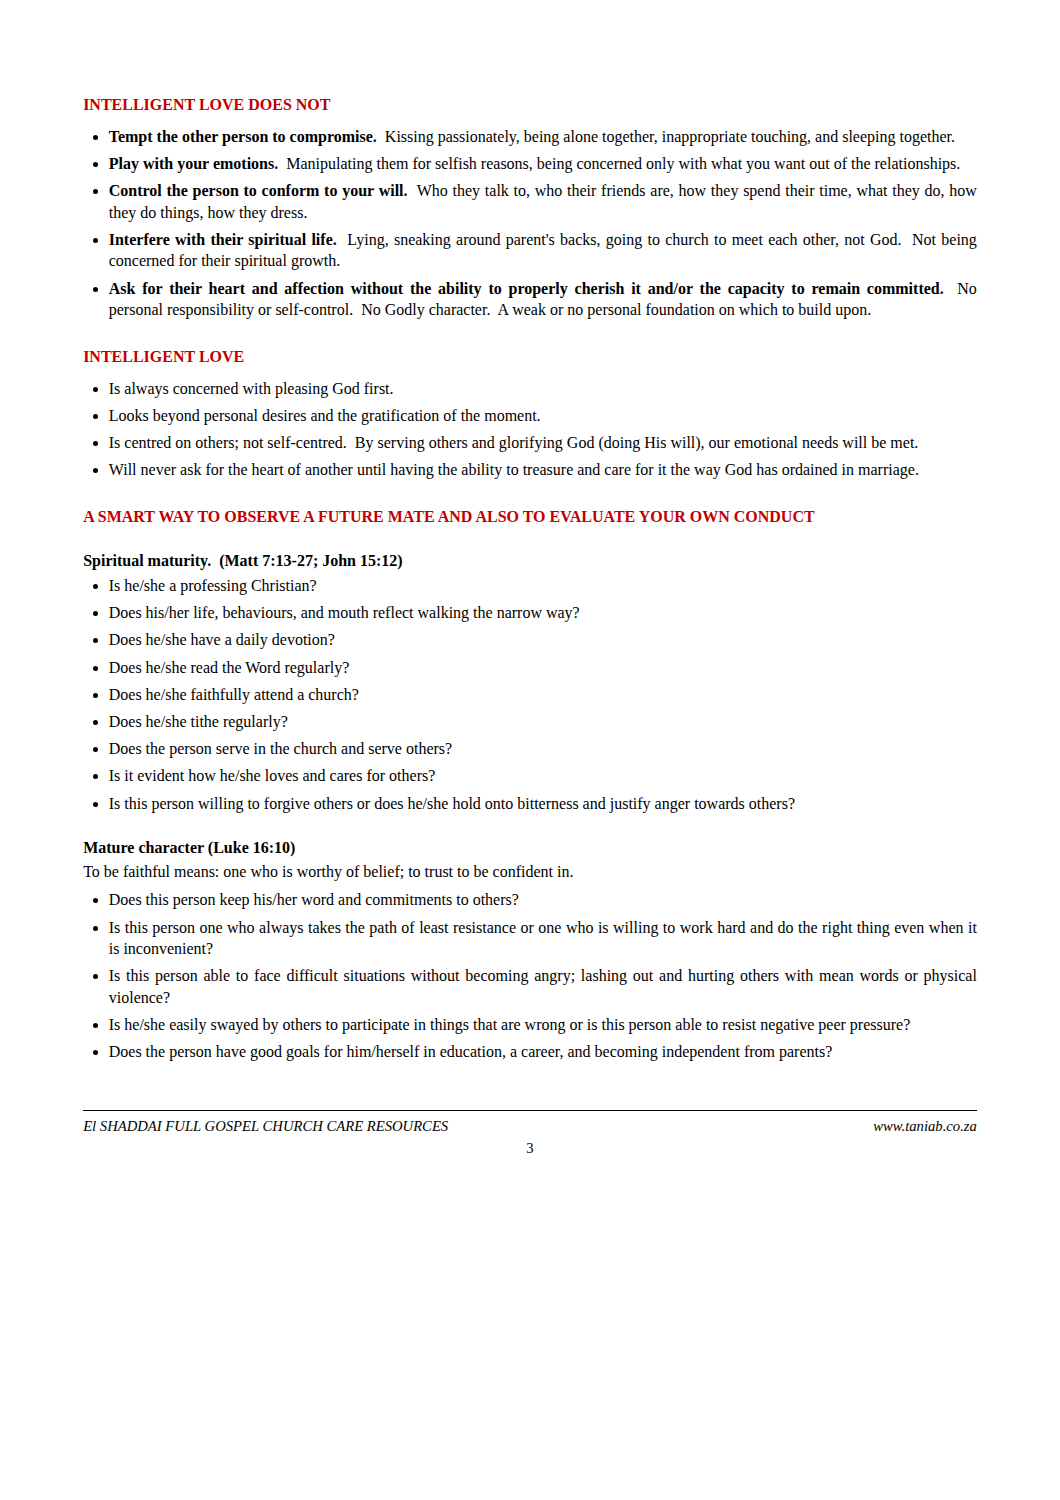INTELLIGENT LOVE DOES NOT
Tempt the other person to compromise. Kissing passionately, being alone together, inappropriate touching, and sleeping together.
Play with your emotions. Manipulating them for selfish reasons, being concerned only with what you want out of the relationships.
Control the person to conform to your will. Who they talk to, who their friends are, how they spend their time, what they do, how they do things, how they dress.
Interfere with their spiritual life. Lying, sneaking around parent's backs, going to church to meet each other, not God. Not being concerned for their spiritual growth.
Ask for their heart and affection without the ability to properly cherish it and/or the capacity to remain committed. No personal responsibility or self-control. No Godly character. A weak or no personal foundation on which to build upon.
INTELLIGENT LOVE
Is always concerned with pleasing God first.
Looks beyond personal desires and the gratification of the moment.
Is centred on others; not self-centred. By serving others and glorifying God (doing His will), our emotional needs will be met.
Will never ask for the heart of another until having the ability to treasure and care for it the way God has ordained in marriage.
A SMART WAY TO OBSERVE A FUTURE MATE AND ALSO TO EVALUATE YOUR OWN CONDUCT
Spiritual maturity. (Matt 7:13-27; John 15:12)
Is he/she a professing Christian?
Does his/her life, behaviours, and mouth reflect walking the narrow way?
Does he/she have a daily devotion?
Does he/she read the Word regularly?
Does he/she faithfully attend a church?
Does he/she tithe regularly?
Does the person serve in the church and serve others?
Is it evident how he/she loves and cares for others?
Is this person willing to forgive others or does he/she hold onto bitterness and justify anger towards others?
Mature character (Luke 16:10)
To be faithful means: one who is worthy of belief; to trust to be confident in.
Does this person keep his/her word and commitments to others?
Is this person one who always takes the path of least resistance or one who is willing to work hard and do the right thing even when it is inconvenient?
Is this person able to face difficult situations without becoming angry; lashing out and hurting others with mean words or physical violence?
Is he/she easily swayed by others to participate in things that are wrong or is this person able to resist negative peer pressure?
Does the person have good goals for him/herself in education, a career, and becoming independent from parents?
El SHADDAI FULL GOSPEL CHURCH CARE RESOURCES www.taniab.co.za
3